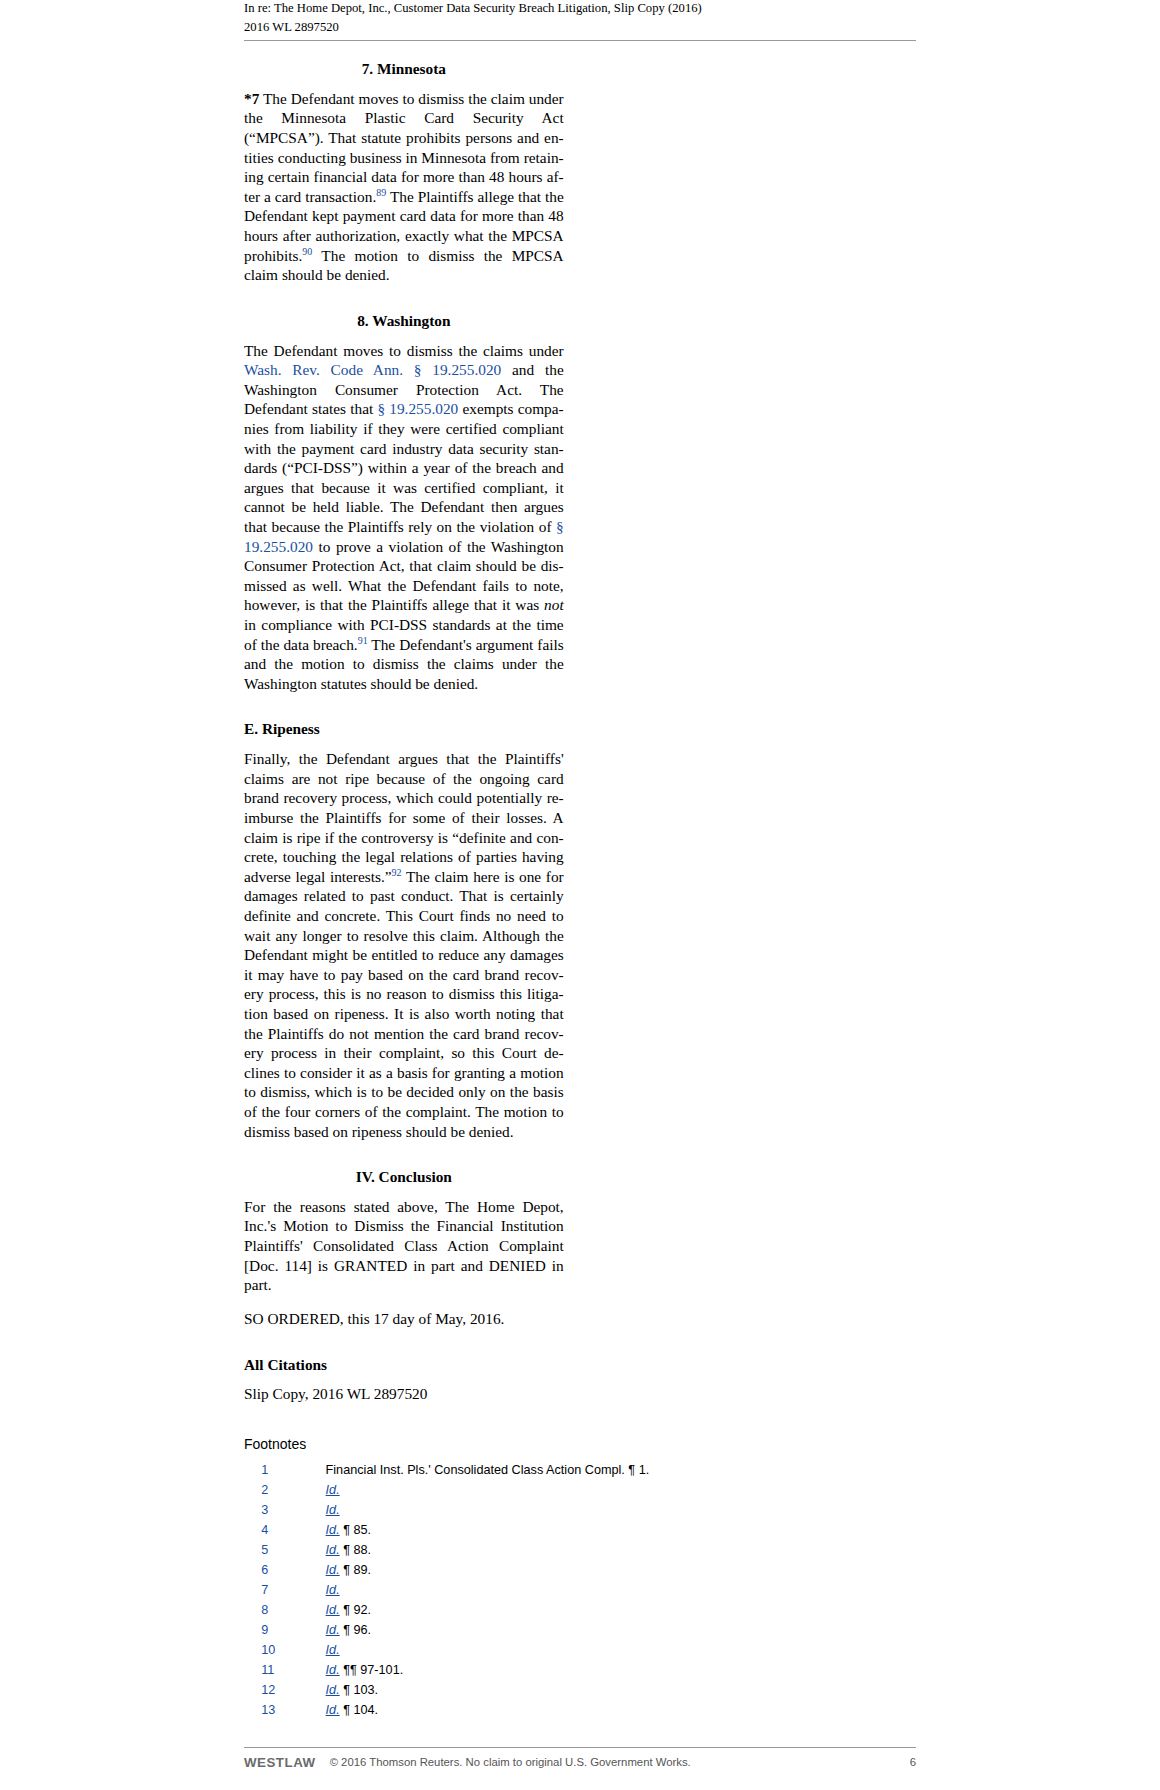In re: The Home Depot, Inc., Customer Data Security Breach Litigation, Slip Copy (2016)
2016 WL 2897520
7. Minnesota
*7 The Defendant moves to dismiss the claim under the Minnesota Plastic Card Security Act (“MPCSA”). That statute prohibits persons and entities conducting business in Minnesota from retaining certain financial data for more than 48 hours after a card transaction.89 The Plaintiffs allege that the Defendant kept payment card data for more than 48 hours after authorization, exactly what the MPCSA prohibits.90 The motion to dismiss the MPCSA claim should be denied.
8. Washington
The Defendant moves to dismiss the claims under Wash. Rev. Code Ann. § 19.255.020 and the Washington Consumer Protection Act. The Defendant states that § 19.255.020 exempts companies from liability if they were certified compliant with the payment card industry data security standards (“PCI-DSS”) within a year of the breach and argues that because it was certified compliant, it cannot be held liable. The Defendant then argues that because the Plaintiffs rely on the violation of § 19.255.020 to prove a violation of the Washington Consumer Protection Act, that claim should be dismissed as well. What the Defendant fails to note, however, is that the Plaintiffs allege that it was not in compliance with PCI-DSS standards at the time of the data breach.91 The Defendant's argument fails and the motion to dismiss the claims under the Washington statutes should be denied.
E. Ripeness
Finally, the Defendant argues that the Plaintiffs' claims are not ripe because of the ongoing card brand recovery process, which could potentially reimburse the Plaintiffs for some of their losses. A claim is ripe if the controversy is “definite and concrete, touching the legal relations of parties having adverse legal interests.”92 The claim here is one for damages related to past conduct. That is certainly definite and concrete. This Court finds no need to wait any longer to resolve this claim. Although the Defendant might be entitled to reduce any damages it may have to pay based on the card brand recovery process, this is no reason to dismiss this litigation based on ripeness. It is also worth noting that the Plaintiffs do not mention the card brand recovery process in their complaint, so this Court declines to consider it as a basis for granting a motion to dismiss, which is to be decided only on the basis of the four corners of the complaint. The motion to dismiss based on ripeness should be denied.
IV. Conclusion
For the reasons stated above, The Home Depot, Inc.'s Motion to Dismiss the Financial Institution Plaintiffs' Consolidated Class Action Complaint [Doc. 114] is GRANTED in part and DENIED in part.
SO ORDERED, this 17 day of May, 2016.
All Citations
Slip Copy, 2016 WL 2897520
Footnotes
| 1 | Financial Inst. Pls.' Consolidated Class Action Compl. ¶ 1. |
| 2 | Id. |
| 3 | Id. |
| 4 | Id. ¶ 85. |
| 5 | Id. ¶ 88. |
| 6 | Id. ¶ 89. |
| 7 | Id. |
| 8 | Id. ¶ 92. |
| 9 | Id. ¶ 96. |
| 10 | Id. |
| 11 | Id. ¶¶ 97-101. |
| 12 | Id. ¶ 103. |
| 13 | Id. ¶ 104. |
WESTLAW
© 2016 Thomson Reuters. No claim to original U.S. Government Works.
6